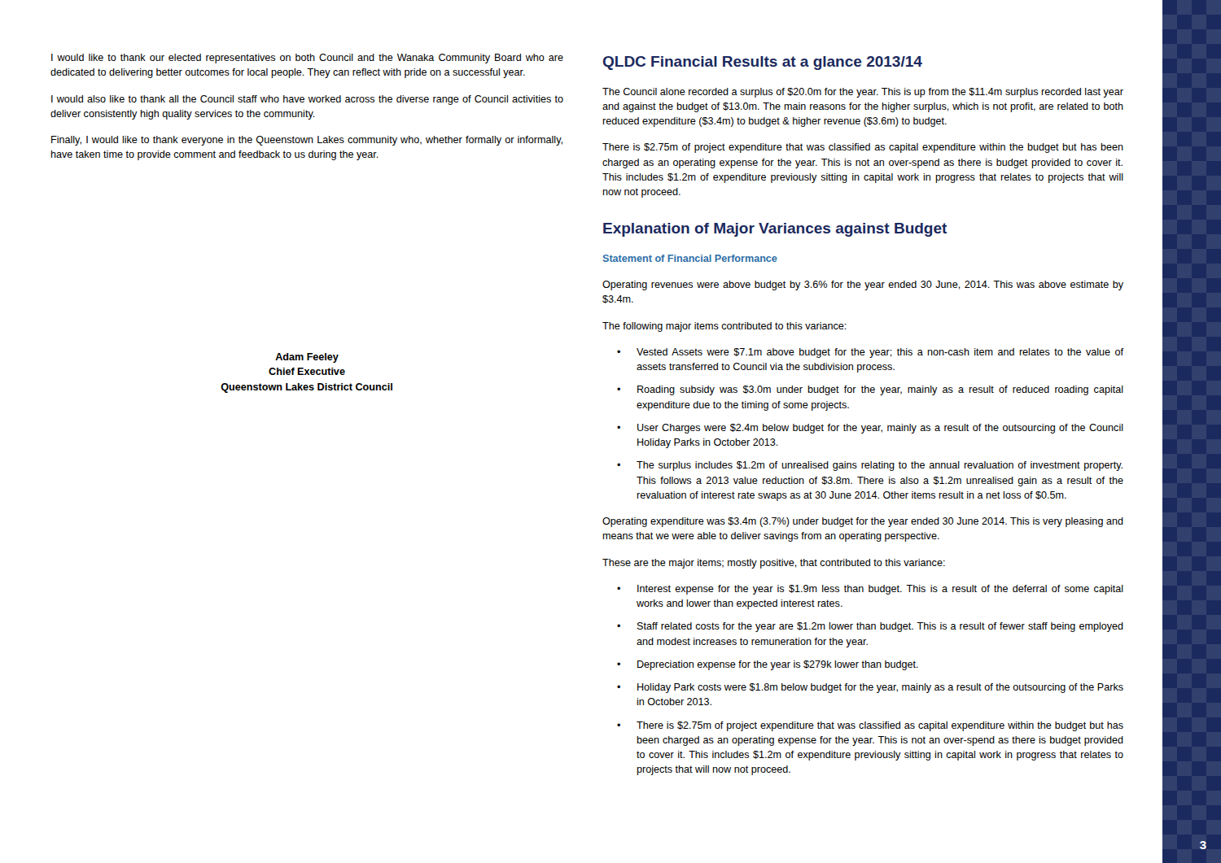I would like to thank our elected representatives on both Council and the Wanaka Community Board who are dedicated to delivering better outcomes for local people. They can reflect with pride on a successful year.
I would also like to thank all the Council staff who have worked across the diverse range of Council activities to deliver consistently high quality services to the community.
Finally, I would like to thank everyone in the Queenstown Lakes community who, whether formally or informally, have taken time to provide comment and feedback to us during the year.
Adam Feeley
Chief Executive
Queenstown Lakes District Council
QLDC Financial Results at a glance 2013/14
The Council alone recorded a surplus of $20.0m for the year. This is up from the $11.4m surplus recorded last year and against the budget of $13.0m. The main reasons for the higher surplus, which is not profit, are related to both reduced expenditure ($3.4m) to budget & higher revenue ($3.6m) to budget.
There is $2.75m of project expenditure that was classified as capital expenditure within the budget but has been charged as an operating expense for the year. This is not an over-spend as there is budget provided to cover it. This includes $1.2m of expenditure previously sitting in capital work in progress that relates to projects that will now not proceed.
Explanation of Major Variances against Budget
Statement of Financial Performance
Operating revenues were above budget by 3.6% for the year ended 30 June, 2014. This was above estimate by $3.4m.
The following major items contributed to this variance:
Vested Assets were $7.1m above budget for the year; this a non-cash item and relates to the value of assets transferred to Council via the subdivision process.
Roading subsidy was $3.0m under budget for the year, mainly as a result of reduced roading capital expenditure due to the timing of some projects.
User Charges were $2.4m below budget for the year, mainly as a result of the outsourcing of the Council Holiday Parks in October 2013.
The surplus includes $1.2m of unrealised gains relating to the annual revaluation of investment property. This follows a 2013 value reduction of $3.8m. There is also a $1.2m unrealised gain as a result of the revaluation of interest rate swaps as at 30 June 2014. Other items result in a net loss of $0.5m.
Operating expenditure was $3.4m (3.7%) under budget for the year ended 30 June 2014. This is very pleasing and means that we were able to deliver savings from an operating perspective.
These are the major items; mostly positive, that contributed to this variance:
Interest expense for the year is $1.9m less than budget. This is a result of the deferral of some capital works and lower than expected interest rates.
Staff related costs for the year are $1.2m lower than budget. This is a result of fewer staff being employed and modest increases to remuneration for the year.
Depreciation expense for the year is $279k lower than budget.
Holiday Park costs were $1.8m below budget for the year, mainly as a result of the outsourcing of the Parks in October 2013.
There is $2.75m of project expenditure that was classified as capital expenditure within the budget but has been charged as an operating expense for the year. This is not an over-spend as there is budget provided to cover it. This includes $1.2m of expenditure previously sitting in capital work in progress that relates to projects that will now not proceed.
Financial Result 2013-14
3